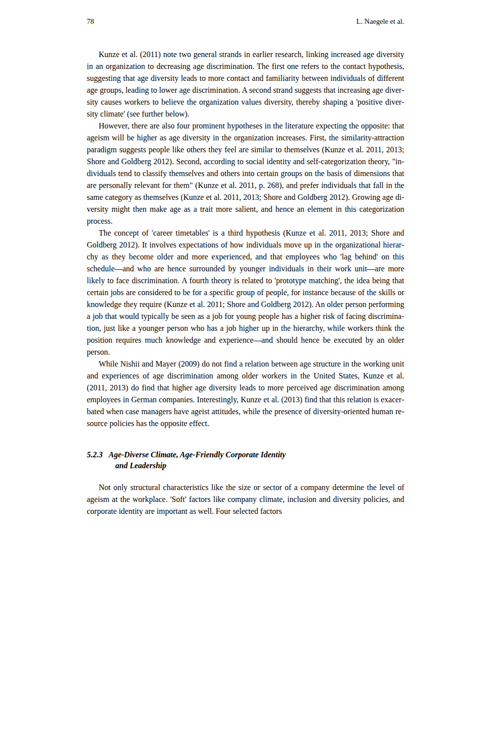78 L. Naegele et al.
Kunze et al. (2011) note two general strands in earlier research, linking increased age diversity in an organization to decreasing age discrimination. The first one refers to the contact hypothesis, suggesting that age diversity leads to more contact and familiarity between individuals of different age groups, leading to lower age discrimination. A second strand suggests that increasing age diversity causes workers to believe the organization values diversity, thereby shaping a 'positive diversity climate' (see further below).
However, there are also four prominent hypotheses in the literature expecting the opposite: that ageism will be higher as age diversity in the organization increases. First, the similarity-attraction paradigm suggests people like others they feel are similar to themselves (Kunze et al. 2011, 2013; Shore and Goldberg 2012). Second, according to social identity and self-categorization theory, "individuals tend to classify themselves and others into certain groups on the basis of dimensions that are personally relevant for them" (Kunze et al. 2011, p. 268), and prefer individuals that fall in the same category as themselves (Kunze et al. 2011, 2013; Shore and Goldberg 2012). Growing age diversity might then make age as a trait more salient, and hence an element in this categorization process.
The concept of 'career timetables' is a third hypothesis (Kunze et al. 2011, 2013; Shore and Goldberg 2012). It involves expectations of how individuals move up in the organizational hierarchy as they become older and more experienced, and that employees who 'lag behind' on this schedule—and who are hence surrounded by younger individuals in their work unit—are more likely to face discrimination. A fourth theory is related to 'prototype matching', the idea being that certain jobs are considered to be for a specific group of people, for instance because of the skills or knowledge they require (Kunze et al. 2011; Shore and Goldberg 2012). An older person performing a job that would typically be seen as a job for young people has a higher risk of facing discrimination, just like a younger person who has a job higher up in the hierarchy, while workers think the position requires much knowledge and experience—and should hence be executed by an older person.
While Nishii and Mayer (2009) do not find a relation between age structure in the working unit and experiences of age discrimination among older workers in the United States, Kunze et al. (2011, 2013) do find that higher age diversity leads to more perceived age discrimination among employees in German companies. Interestingly, Kunze et al. (2013) find that this relation is exacerbated when case managers have ageist attitudes, while the presence of diversity-oriented human resource policies has the opposite effect.
5.2.3 Age-Diverse Climate, Age-Friendly Corporate Identity and Leadership
Not only structural characteristics like the size or sector of a company determine the level of ageism at the workplace. 'Soft' factors like company climate, inclusion and diversity policies, and corporate identity are important as well. Four selected factors